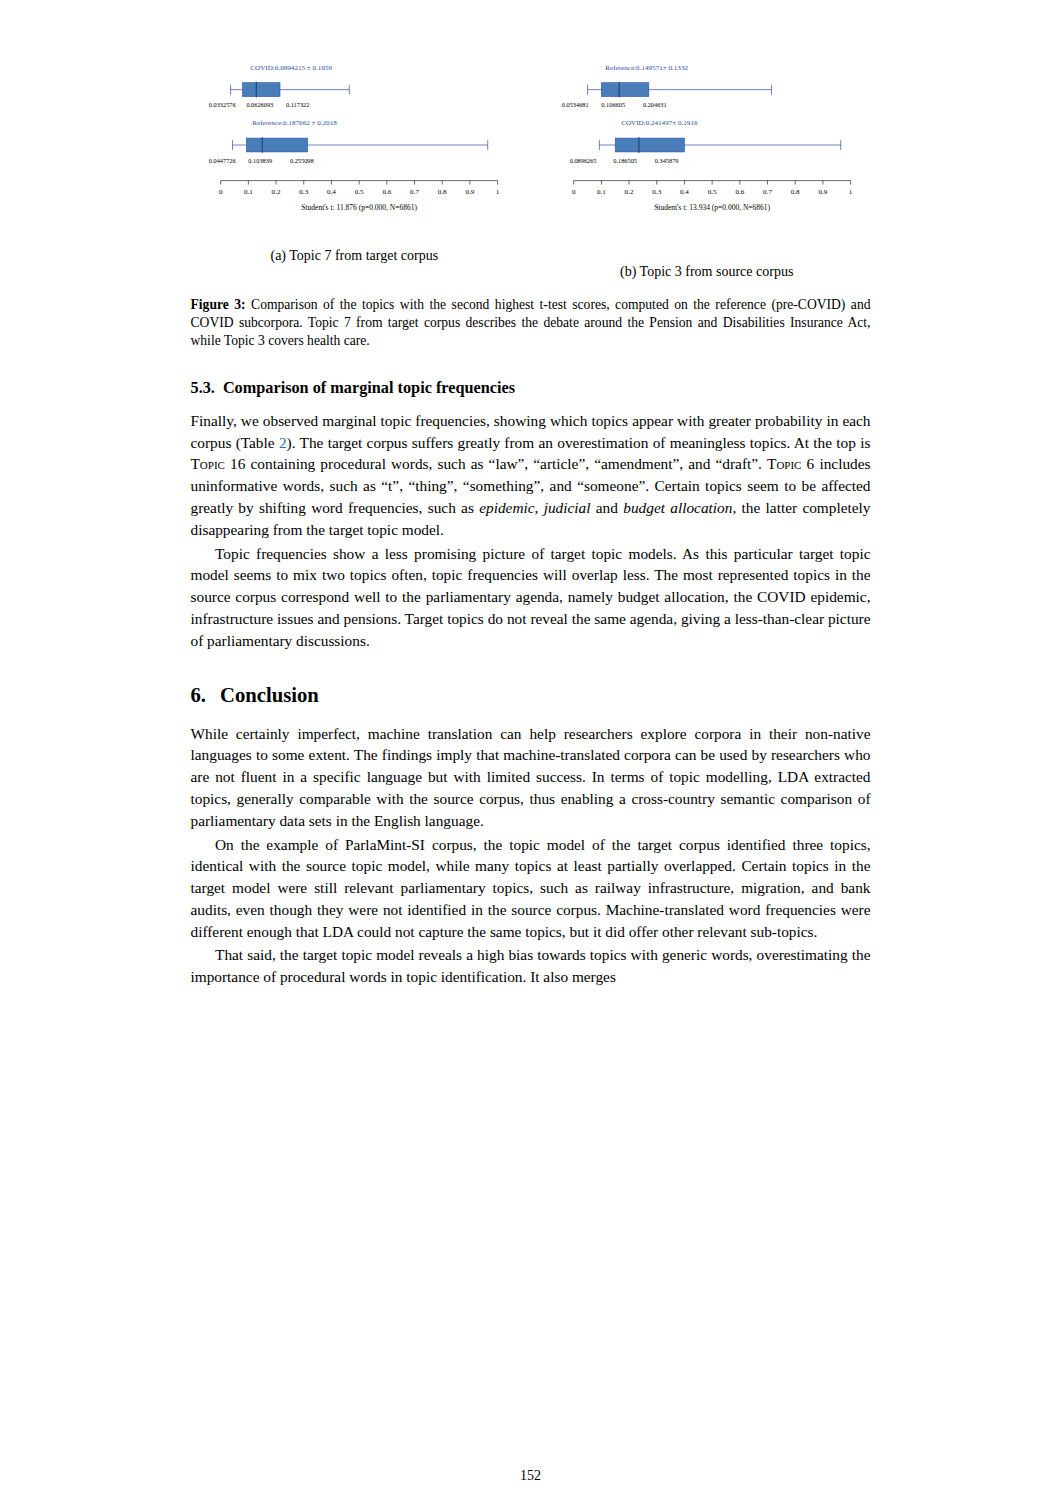COVID:0.0994215 ± 0.1059 0.0332576 0.0626093 0.117322 Reference:0.187662 ± 0.2018 0.0447726 0.103839 0.255098 0 0.1 0.2 0.3 0.4 0.5 0.6 0.7 0.8 0.9 1 Student's t: 11.876 (p=0.000, N=6861)
(a) Topic 7 from target corpus
Reference:0.149571± 0.1332 0.0534681 0.106605 0.204631 COVID:0.241497± 0.1916 0.0896265 0.186505 0.345879 0 0.1 0.2 0.3 0.4 0.5 0.6 0.7 0.8 0.9 1 Student's t: 13.934 (p=0.000, N=6861)
(b) Topic 3 from source corpus
Figure 3: Comparison of the topics with the second highest t-test scores, computed on the reference (pre-COVID) and COVID subcorpora. Topic 7 from target corpus describes the debate around the Pension and Disabilities Insurance Act, while Topic 3 covers health care.
5.3. Comparison of marginal topic frequencies
Finally, we observed marginal topic frequencies, showing which topics appear with greater probability in each corpus (Table 2). The target corpus suffers greatly from an overestimation of meaningless topics. At the top is Topic 16 containing procedural words, such as “law”, “article”, “amendment”, and “draft”. Topic 6 includes uninformative words, such as “t”, “thing”, “something”, and “someone”. Certain topics seem to be affected greatly by shifting word frequencies, such as epidemic, judicial and budget allocation, the latter completely disappearing from the target topic model.
Topic frequencies show a less promising picture of target topic models. As this particular target topic model seems to mix two topics often, topic frequencies will overlap less. The most represented topics in the source corpus correspond well to the parliamentary agenda, namely budget allocation, the COVID epidemic, infrastructure issues and pensions. Target topics do not reveal the same agenda, giving a less-than-clear picture of parliamentary discussions.
6. Conclusion
While certainly imperfect, machine translation can help researchers explore corpora in their non-native languages to some extent. The findings imply that machine-translated corpora can be used by researchers who are not fluent in a specific language but with limited success. In terms of topic modelling, LDA extracted topics, generally comparable with the source corpus, thus enabling a cross-country semantic comparison of parliamentary data sets in the English language.
On the example of ParlaMint-SI corpus, the topic model of the target corpus identified three topics, identical with the source topic model, while many topics at least partially overlapped. Certain topics in the target model were still relevant parliamentary topics, such as railway infrastructure, migration, and bank audits, even though they were not identified in the source corpus. Machine-translated word frequencies were different enough that LDA could not capture the same topics, but it did offer other relevant sub-topics.
That said, the target topic model reveals a high bias towards topics with generic words, overestimating the importance of procedural words in topic identification. It also merges
152